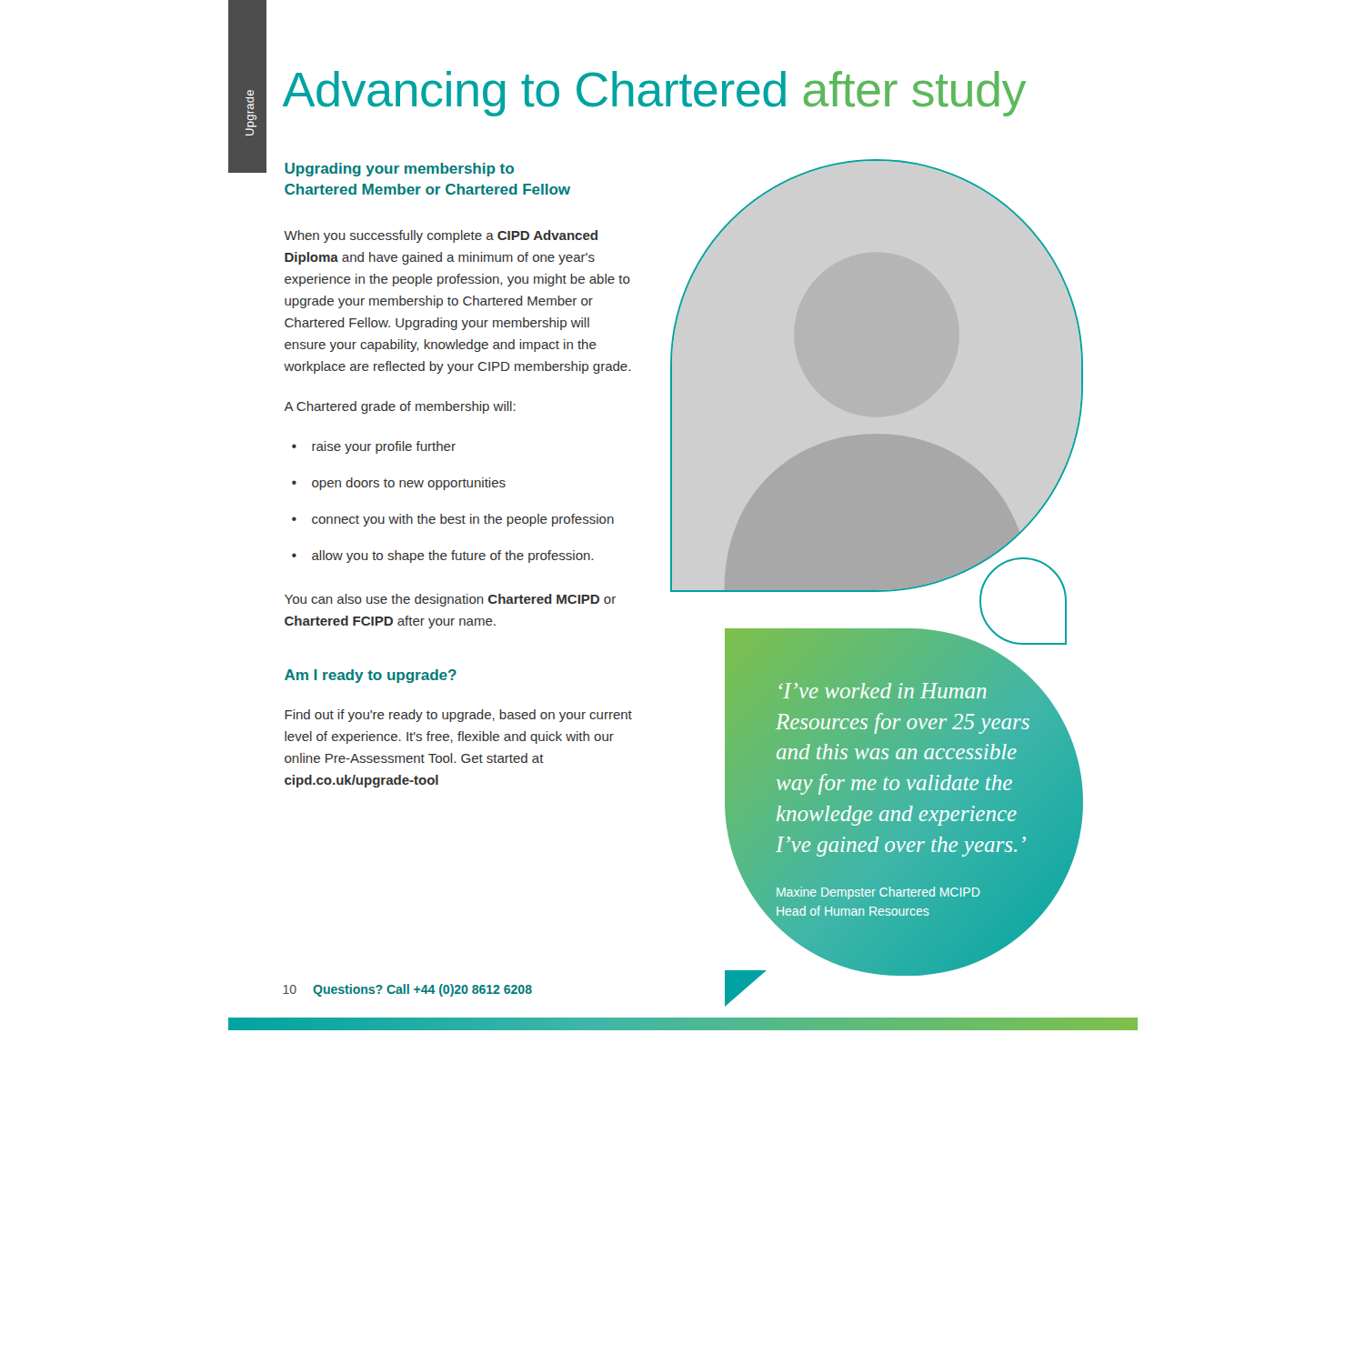Upgrade
Advancing to Chartered after study
Upgrading your membership to
Chartered Member or Chartered Fellow
When you successfully complete a CIPD Advanced Diploma and have gained a minimum of one year's experience in the people profession, you might be able to upgrade your membership to Chartered Member or Chartered Fellow. Upgrading your membership will ensure your capability, knowledge and impact in the workplace are reflected by your CIPD membership grade.
A Chartered grade of membership will:
raise your profile further
open doors to new opportunities
connect you with the best in the people profession
allow you to shape the future of the profession.
You can also use the designation Chartered MCIPD or Chartered FCIPD after your name.
Am I ready to upgrade?
Find out if you're ready to upgrade, based on your current level of experience. It's free, flexible and quick with our online Pre-Assessment Tool. Get started at cipd.co.uk/upgrade-tool
‘I’ve worked in Human Resources for over 25 years and this was an accessible way for me to validate the knowledge and experience I’ve gained over the years.’
Maxine Dempster Chartered MCIPD
Head of Human Resources
10 Questions? Call +44 (0)20 8612 6208